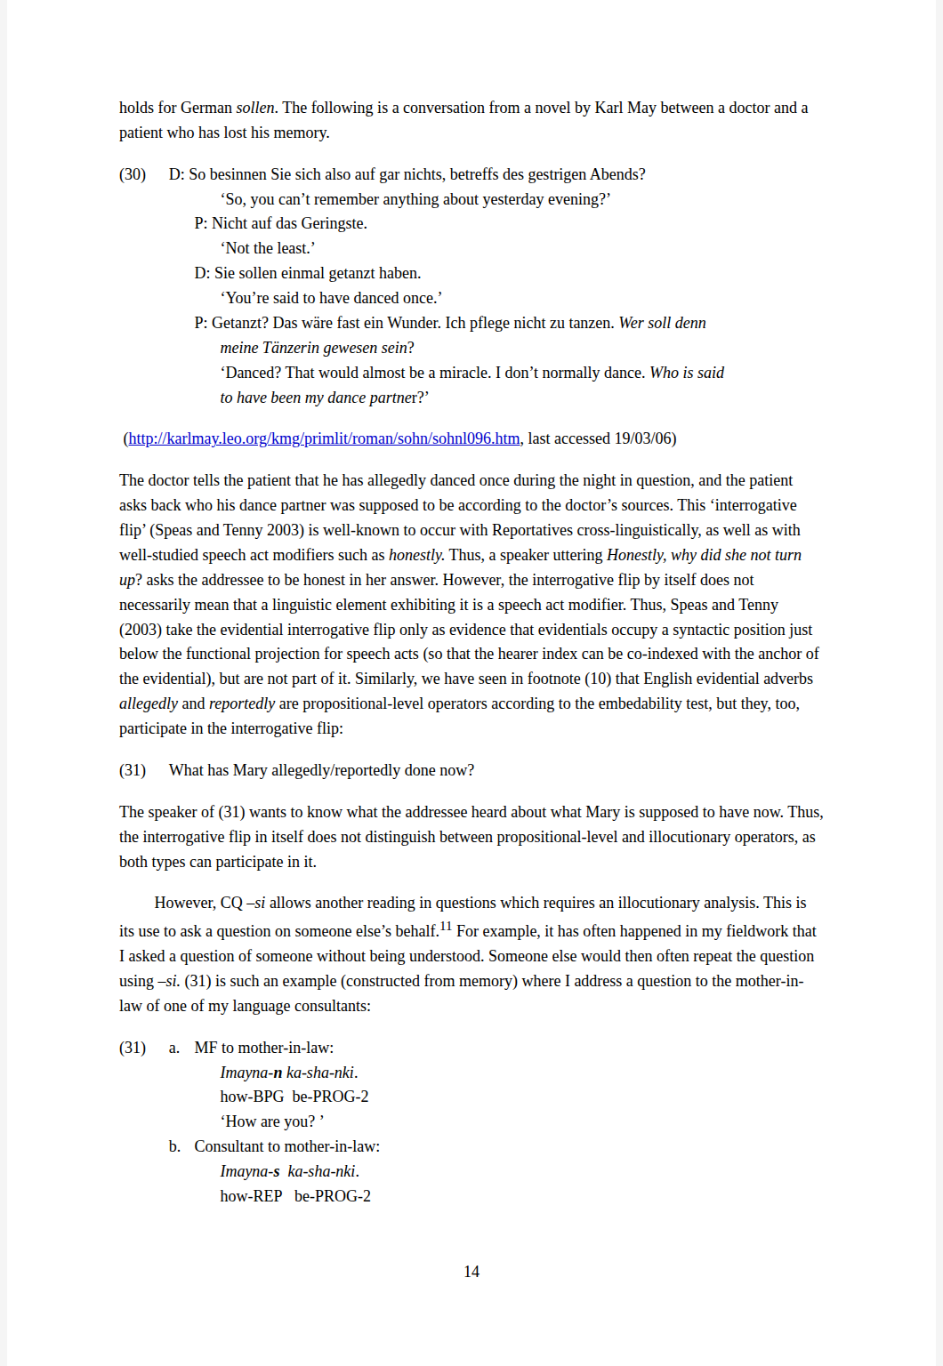holds for German sollen. The following is a conversation from a novel by Karl May between a doctor and a patient who has lost his memory.
| (30) | D: So besinnen Sie sich also auf gar nichts, betreffs des gestrigen Abends? ‘So, you can’t remember anything about yesterday evening?’ P: Nicht auf das Geringste. ‘Not the least.’ D: Sie sollen einmal getanzt haben. ‘You’re said to have danced once.’ P: Getanzt? Das wäre fast ein Wunder. Ich pflege nicht zu tanzen. Wer soll denn meine Tänzerin gewesen sein ? ‘Danced? That would almost be a miracle. I don’t normally dance. Who is said to have been my dance partne r?’ |
(http://karlmay.leo.org/kmg/primlit/roman/sohn/sohnl096.htm, last accessed 19/03/06)
The doctor tells the patient that he has allegedly danced once during the night in question, and the patient asks back who his dance partner was supposed to be according to the doctor’s sources. This ‘interrogative flip’ (Speas and Tenny 2003) is well-known to occur with Reportatives cross-linguistically, as well as with well-studied speech act modifiers such as honestly. Thus, a speaker uttering Honestly, why did she not turn up? asks the addressee to be honest in her answer. However, the interrogative flip by itself does not necessarily mean that a linguistic element exhibiting it is a speech act modifier. Thus, Speas and Tenny (2003) take the evidential interrogative flip only as evidence that evidentials occupy a syntactic position just below the functional projection for speech acts (so that the hearer index can be co-indexed with the anchor of the evidential), but are not part of it. Similarly, we have seen in footnote (10) that English evidential adverbs allegedly and reportedly are propositional-level operators according to the embedability test, but they, too, participate in the interrogative flip:
| (31) | What has Mary allegedly/reportedly done now? |
The speaker of (31) wants to know what the addressee heard about what Mary is supposed to have now. Thus, the interrogative flip in itself does not distinguish between propositional-level and illocutionary operators, as both types can participate in it.
However, CQ –si allows another reading in questions which requires an illocutionary analysis. This is its use to ask a question on someone else’s behalf.11 For example, it has often happened in my fieldwork that I asked a question of someone without being understood. Someone else would then often repeat the question using –si. (31) is such an example (constructed from memory) where I address a question to the mother-in-law of one of my language consultants:
| (31) | a. | MF to mother-in-law: Imayna- n ka-sha-nki . how- BPG be- PROG -2 ‘How are you? ’ |
| | b. | Consultant to mother-in-law: Imayna- s ka-sha-nki . how- REP be- PROG -2 |
14